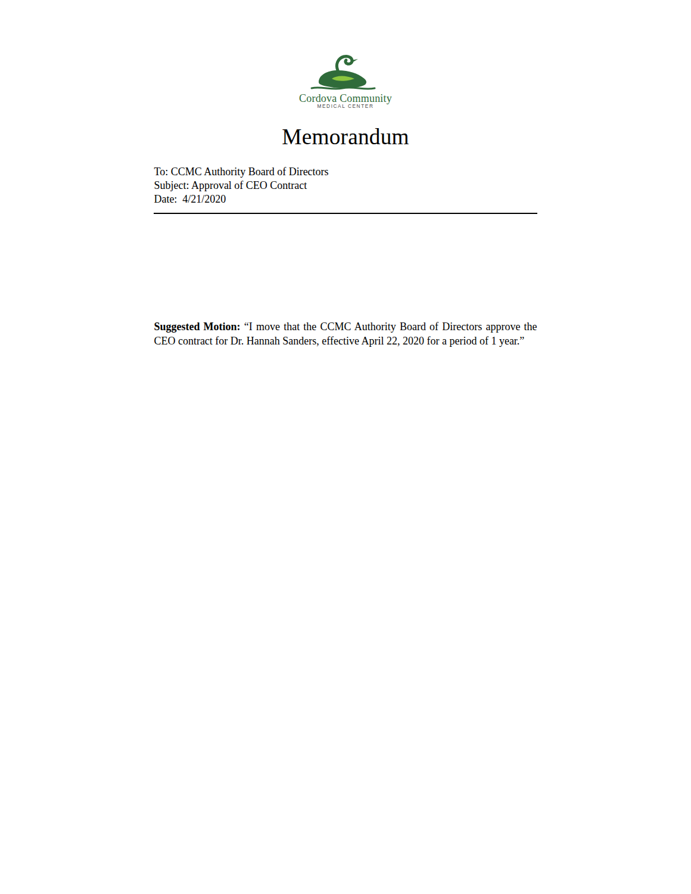Cordova Community
MEDICAL CENTER
Memorandum
To: CCMC Authority Board of Directors
Subject: Approval of CEO Contract
Date: 4/21/2020
Suggested Motion: “I move that the CCMC Authority Board of Directors approve the CEO contract for Dr. Hannah Sanders, effective April 22, 2020 for a period of 1 year.”